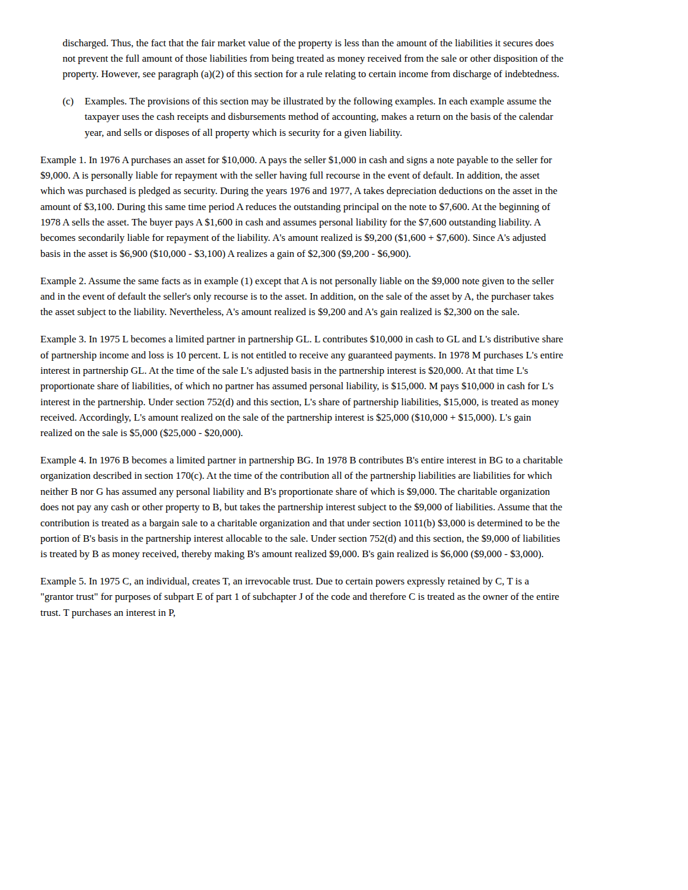discharged. Thus, the fact that the fair market value of the property is less than the amount of the liabilities it secures does not prevent the full amount of those liabilities from being treated as money received from the sale or other disposition of the property. However, see paragraph (a)(2) of this section for a rule relating to certain income from discharge of indebtedness.
(c) Examples. The provisions of this section may be illustrated by the following examples. In each example assume the taxpayer uses the cash receipts and disbursements method of accounting, makes a return on the basis of the calendar year, and sells or disposes of all property which is security for a given liability.
Example 1. In 1976 A purchases an asset for $10,000. A pays the seller $1,000 in cash and signs a note payable to the seller for $9,000. A is personally liable for repayment with the seller having full recourse in the event of default. In addition, the asset which was purchased is pledged as security. During the years 1976 and 1977, A takes depreciation deductions on the asset in the amount of $3,100. During this same time period A reduces the outstanding principal on the note to $7,600. At the beginning of 1978 A sells the asset. The buyer pays A $1,600 in cash and assumes personal liability for the $7,600 outstanding liability. A becomes secondarily liable for repayment of the liability. A's amount realized is $9,200 ($1,600 + $7,600). Since A's adjusted basis in the asset is $6,900 ($10,000 - $3,100) A realizes a gain of $2,300 ($9,200 - $6,900).
Example 2. Assume the same facts as in example (1) except that A is not personally liable on the $9,000 note given to the seller and in the event of default the seller's only recourse is to the asset. In addition, on the sale of the asset by A, the purchaser takes the asset subject to the liability. Nevertheless, A's amount realized is $9,200 and A's gain realized is $2,300 on the sale.
Example 3. In 1975 L becomes a limited partner in partnership GL. L contributes $10,000 in cash to GL and L's distributive share of partnership income and loss is 10 percent. L is not entitled to receive any guaranteed payments. In 1978 M purchases L's entire interest in partnership GL. At the time of the sale L's adjusted basis in the partnership interest is $20,000. At that time L's proportionate share of liabilities, of which no partner has assumed personal liability, is $15,000. M pays $10,000 in cash for L's interest in the partnership. Under section 752(d) and this section, L's share of partnership liabilities, $15,000, is treated as money received. Accordingly, L's amount realized on the sale of the partnership interest is $25,000 ($10,000 + $15,000). L's gain realized on the sale is $5,000 ($25,000 - $20,000).
Example 4. In 1976 B becomes a limited partner in partnership BG. In 1978 B contributes B's entire interest in BG to a charitable organization described in section 170(c). At the time of the contribution all of the partnership liabilities are liabilities for which neither B nor G has assumed any personal liability and B's proportionate share of which is $9,000. The charitable organization does not pay any cash or other property to B, but takes the partnership interest subject to the $9,000 of liabilities. Assume that the contribution is treated as a bargain sale to a charitable organization and that under section 1011(b) $3,000 is determined to be the portion of B's basis in the partnership interest allocable to the sale. Under section 752(d) and this section, the $9,000 of liabilities is treated by B as money received, thereby making B's amount realized $9,000. B's gain realized is $6,000 ($9,000 - $3,000).
Example 5. In 1975 C, an individual, creates T, an irrevocable trust. Due to certain powers expressly retained by C, T is a "grantor trust" for purposes of subpart E of part 1 of subchapter J of the code and therefore C is treated as the owner of the entire trust. T purchases an interest in P,